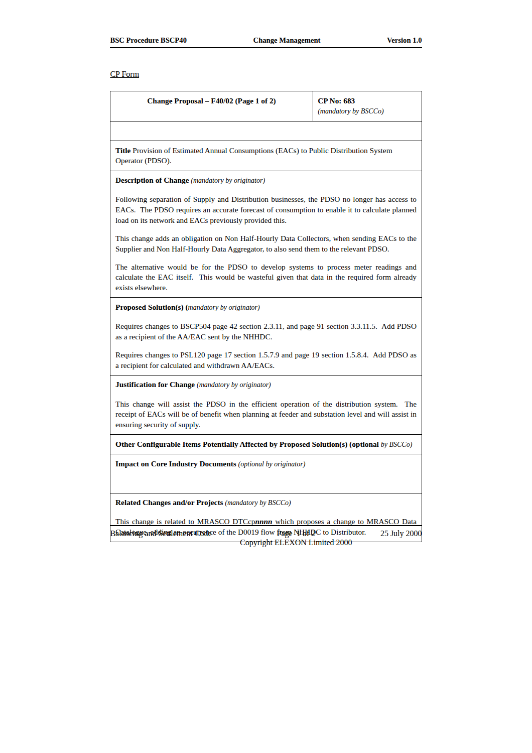BSC Procedure BSCP40
Change Management
Version 1.0
CP Form
| Change Proposal – F40/02 (Page 1 of 2) | CP No: 683 (mandatory by BSCCo) |
| Title Provision of Estimated Annual Consumptions (EACs) to Public Distribution System Operator (PDSO). |
| Description of Change (mandatory by originator) Following separation of Supply and Distribution businesses, the PDSO no longer has access to EACs. The PDSO requires an accurate forecast of consumption to enable it to calculate planned load on its network and EACs previously provided this. This change adds an obligation on Non Half-Hourly Data Collectors, when sending EACs to the Supplier and Non Half-Hourly Data Aggregator, to also send them to the relevant PDSO. The alternative would be for the PDSO to develop systems to process meter readings and calculate the EAC itself. This would be wasteful given that data in the required form already exists elsewhere. |
| Proposed Solution(s) ( mandatory by originator) Requires changes to BSCP504 page 42 section 2.3.11, and page 91 section 3.3.11.5. Add PDSO as a recipient of the AA/EAC sent by the NHHDC. Requires changes to PSL120 page 17 section 1.5.7.9 and page 19 section 1.5.8.4. Add PDSO as a recipient for calculated and withdrawn AA/EACs. |
| Justification for Change (mandatory by originator) This change will assist the PDSO in the efficient operation of the distribution system. The receipt of EACs will be of benefit when planning at feeder and substation level and will assist in ensuring security of supply. |
| Other Configurable Items Potentially Affected by Proposed Solution(s) (optional by BSCCo) |
| Impact on Core Industry Documents (optional by originator) |
| Related Changes and/or Projects (mandatory by BSCCo) This change is related to MRASCO DTCcp nnnn which proposes a change to MRASCO Data Catalogue, adding an occurrence of the D0019 flow from NHHDC to Distributor. |
Balancing and Settlement Code
Page 1 of 2
Copyright ELEXON Limited 2000
25 July 2000